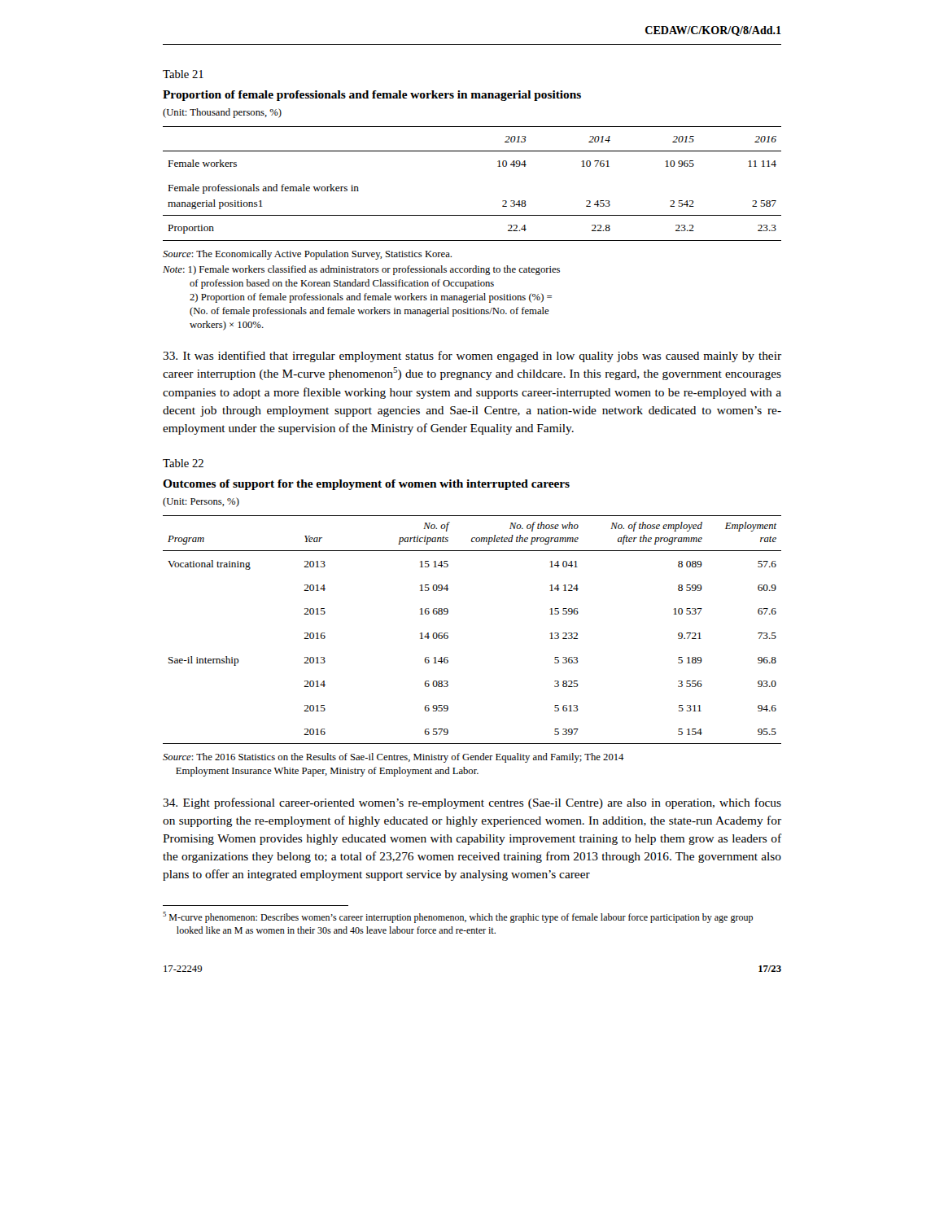CEDAW/C/KOR/Q/8/Add.1
Table 21
Proportion of female professionals and female workers in managerial positions
(Unit: Thousand persons, %)
| | 2013 | 2014 | 2015 | 2016 |
| Female workers | 10 494 | 10 761 | 10 965 | 11 114 |
| Female professionals and female workers in managerial positions1 | 2 348 | 2 453 | 2 542 | 2 587 |
| Proportion | 22.4 | 22.8 | 23.2 | 23.3 |
Source: The Economically Active Population Survey, Statistics Korea.
Note: 1) Female workers classified as administrators or professionals according to the categories of profession based on the Korean Standard Classification of Occupations 2) Proportion of female professionals and female workers in managerial positions (%) = (No. of female professionals and female workers in managerial positions/No. of female workers) × 100%.
33. It was identified that irregular employment status for women engaged in low quality jobs was caused mainly by their career interruption (the M-curve phenomenon5) due to pregnancy and childcare. In this regard, the government encourages companies to adopt a more flexible working hour system and supports career-interrupted women to be re-employed with a decent job through employment support agencies and Sae-il Centre, a nation-wide network dedicated to women’s re-employment under the supervision of the Ministry of Gender Equality and Family.
Table 22
Outcomes of support for the employment of women with interrupted careers
(Unit: Persons, %)
| Program | Year | No. of participants | No. of those who completed the programme | No. of those employed after the programme | Employment rate |
| Vocational training | 2013 | 15 145 | 14 041 | 8 089 | 57.6 |
| | 2014 | 15 094 | 14 124 | 8 599 | 60.9 |
| | 2015 | 16 689 | 15 596 | 10 537 | 67.6 |
| | 2016 | 14 066 | 13 232 | 9.721 | 73.5 |
| Sae-il internship | 2013 | 6 146 | 5 363 | 5 189 | 96.8 |
| | 2014 | 6 083 | 3 825 | 3 556 | 93.0 |
| | 2015 | 6 959 | 5 613 | 5 311 | 94.6 |
| | 2016 | 6 579 | 5 397 | 5 154 | 95.5 |
Source: The 2016 Statistics on the Results of Sae-il Centres, Ministry of Gender Equality and Family; The 2014
Employment Insurance White Paper, Ministry of Employment and Labor.
34. Eight professional career-oriented women’s re-employment centres (Sae-il Centre) are also in operation, which focus on supporting the re-employment of highly educated or highly experienced women. In addition, the state-run Academy for Promising Women provides highly educated women with capability improvement training to help them grow as leaders of the organizations they belong to; a total of 23,276 women received training from 2013 through 2016. The government also plans to offer an integrated employment support service by analysing women’s career
5 M-curve phenomenon: Describes women’s career interruption phenomenon, which the graphic type of female labour force participation by age group looked like an M as women in their 30s and 40s leave labour force and re-enter it.
17-22249
17/23